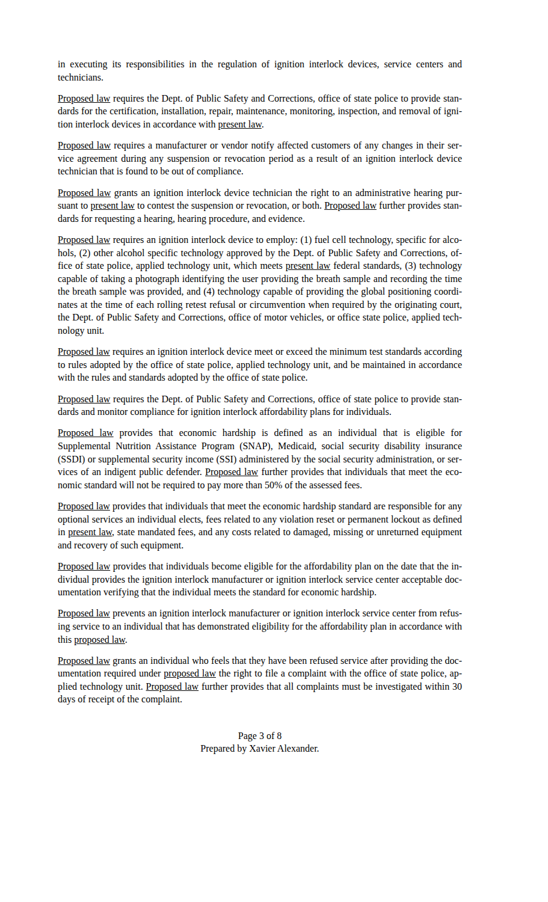in executing its responsibilities in the regulation of ignition interlock devices, service centers and technicians.
Proposed law requires the Dept. of Public Safety and Corrections, office of state police to provide standards for the certification, installation, repair, maintenance, monitoring, inspection, and removal of ignition interlock devices in accordance with present law.
Proposed law requires a manufacturer or vendor notify affected customers of any changes in their service agreement during any suspension or revocation period as a result of an ignition interlock device technician that is found to be out of compliance.
Proposed law grants an ignition interlock device technician the right to an administrative hearing pursuant to present law to contest the suspension or revocation, or both. Proposed law further provides standards for requesting a hearing, hearing procedure, and evidence.
Proposed law requires an ignition interlock device to employ: (1) fuel cell technology, specific for alcohols, (2) other alcohol specific technology approved by the Dept. of Public Safety and Corrections, office of state police, applied technology unit, which meets present law federal standards, (3) technology capable of taking a photograph identifying the user providing the breath sample and recording the time the breath sample was provided, and (4) technology capable of providing the global positioning coordinates at the time of each rolling retest refusal or circumvention when required by the originating court, the Dept. of Public Safety and Corrections, office of motor vehicles, or office state police, applied technology unit.
Proposed law requires an ignition interlock device meet or exceed the minimum test standards according to rules adopted by the office of state police, applied technology unit, and be maintained in accordance with the rules and standards adopted by the office of state police.
Proposed law requires the Dept. of Public Safety and Corrections, office of state police to provide standards and monitor compliance for ignition interlock affordability plans for individuals.
Proposed law provides that economic hardship is defined as an individual that is eligible for Supplemental Nutrition Assistance Program (SNAP), Medicaid, social security disability insurance (SSDI) or supplemental security income (SSI) administered by the social security administration, or services of an indigent public defender. Proposed law further provides that individuals that meet the economic standard will not be required to pay more than 50% of the assessed fees.
Proposed law provides that individuals that meet the economic hardship standard are responsible for any optional services an individual elects, fees related to any violation reset or permanent lockout as defined in present law, state mandated fees, and any costs related to damaged, missing or unreturned equipment and recovery of such equipment.
Proposed law provides that individuals become eligible for the affordability plan on the date that the individual provides the ignition interlock manufacturer or ignition interlock service center acceptable documentation verifying that the individual meets the standard for economic hardship.
Proposed law prevents an ignition interlock manufacturer or ignition interlock service center from refusing service to an individual that has demonstrated eligibility for the affordability plan in accordance with this proposed law.
Proposed law grants an individual who feels that they have been refused service after providing the documentation required under proposed law the right to file a complaint with the office of state police, applied technology unit. Proposed law further provides that all complaints must be investigated within 30 days of receipt of the complaint.
Page 3 of 8
Prepared by Xavier Alexander.